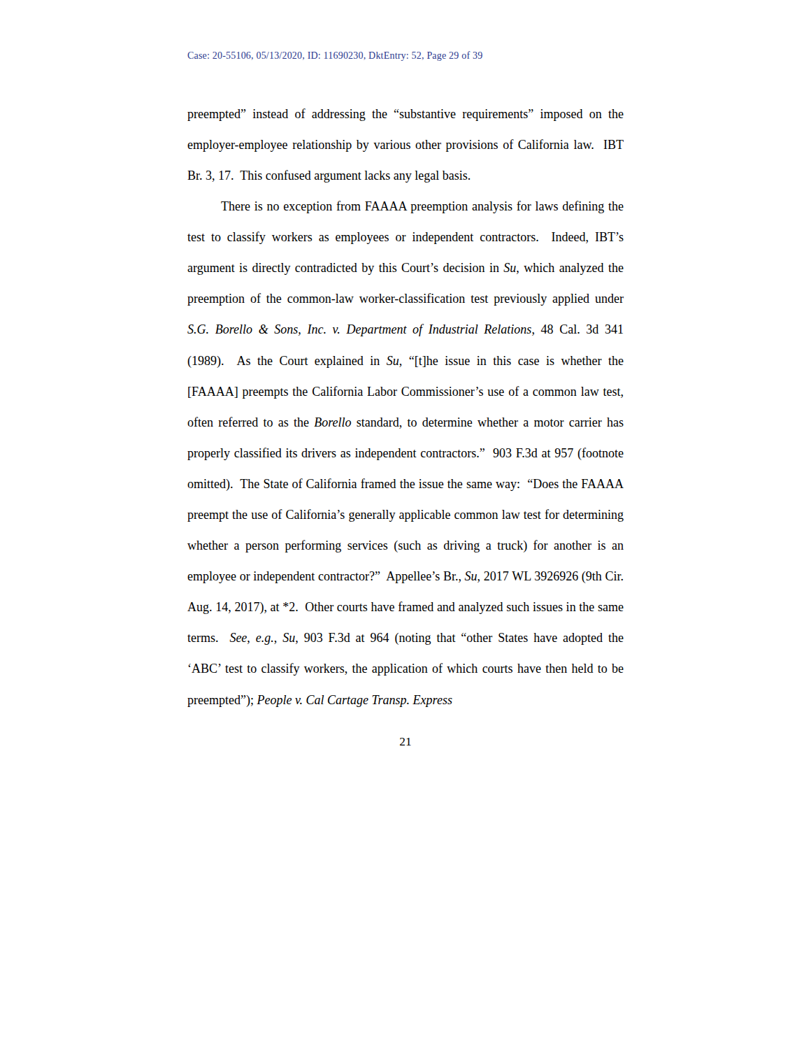Case: 20-55106, 05/13/2020, ID: 11690230, DktEntry: 52, Page 29 of 39
preempted” instead of addressing the “substantive requirements” imposed on the employer-employee relationship by various other provisions of California law. IBT Br. 3, 17. This confused argument lacks any legal basis.
There is no exception from FAAAA preemption analysis for laws defining the test to classify workers as employees or independent contractors. Indeed, IBT’s argument is directly contradicted by this Court’s decision in Su, which analyzed the preemption of the common-law worker-classification test previously applied under S.G. Borello & Sons, Inc. v. Department of Industrial Relations, 48 Cal. 3d 341 (1989). As the Court explained in Su, “[t]he issue in this case is whether the [FAAAA] preempts the California Labor Commissioner’s use of a common law test, often referred to as the Borello standard, to determine whether a motor carrier has properly classified its drivers as independent contractors.” 903 F.3d at 957 (footnote omitted). The State of California framed the issue the same way: “Does the FAAAA preempt the use of California’s generally applicable common law test for determining whether a person performing services (such as driving a truck) for another is an employee or independent contractor?” Appellee’s Br., Su, 2017 WL 3926926 (9th Cir. Aug. 14, 2017), at *2. Other courts have framed and analyzed such issues in the same terms. See, e.g., Su, 903 F.3d at 964 (noting that “other States have adopted the ‘ABC’ test to classify workers, the application of which courts have then held to be preempted”); People v. Cal Cartage Transp. Express
21